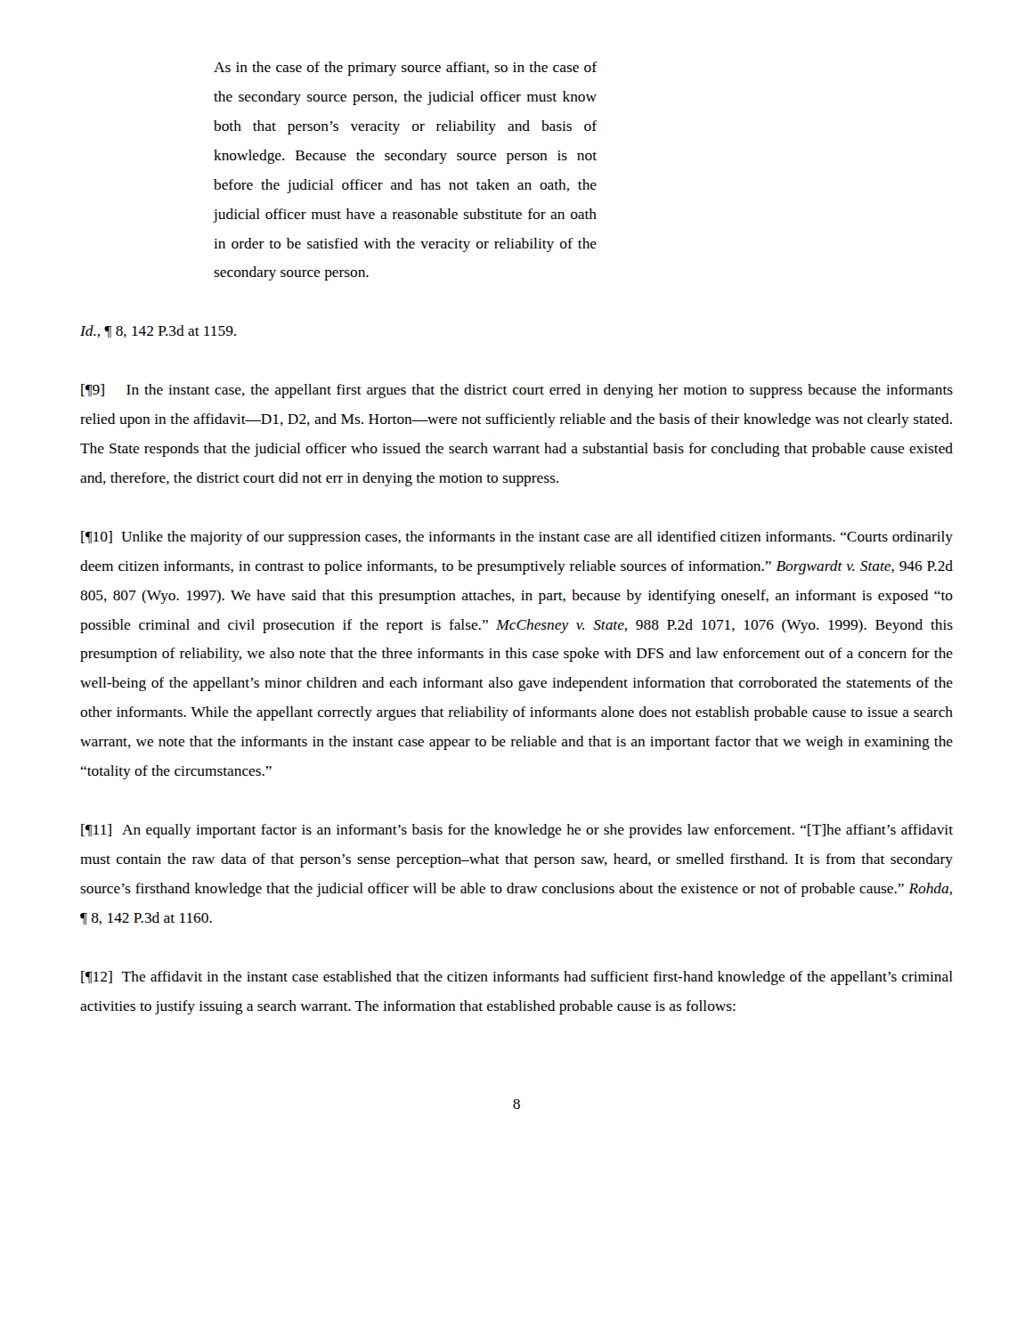As in the case of the primary source affiant, so in the case of the secondary source person, the judicial officer must know both that person’s veracity or reliability and basis of knowledge. Because the secondary source person is not before the judicial officer and has not taken an oath, the judicial officer must have a reasonable substitute for an oath in order to be satisfied with the veracity or reliability of the secondary source person.
Id., ¶ 8, 142 P.3d at 1159.
[¶9] In the instant case, the appellant first argues that the district court erred in denying her motion to suppress because the informants relied upon in the affidavit—D1, D2, and Ms. Horton—were not sufficiently reliable and the basis of their knowledge was not clearly stated. The State responds that the judicial officer who issued the search warrant had a substantial basis for concluding that probable cause existed and, therefore, the district court did not err in denying the motion to suppress.
[¶10] Unlike the majority of our suppression cases, the informants in the instant case are all identified citizen informants. “Courts ordinarily deem citizen informants, in contrast to police informants, to be presumptively reliable sources of information.” Borgwardt v. State, 946 P.2d 805, 807 (Wyo. 1997). We have said that this presumption attaches, in part, because by identifying oneself, an informant is exposed “to possible criminal and civil prosecution if the report is false.” McChesney v. State, 988 P.2d 1071, 1076 (Wyo. 1999). Beyond this presumption of reliability, we also note that the three informants in this case spoke with DFS and law enforcement out of a concern for the well-being of the appellant’s minor children and each informant also gave independent information that corroborated the statements of the other informants. While the appellant correctly argues that reliability of informants alone does not establish probable cause to issue a search warrant, we note that the informants in the instant case appear to be reliable and that is an important factor that we weigh in examining the “totality of the circumstances.”
[¶11] An equally important factor is an informant’s basis for the knowledge he or she provides law enforcement. “[T]he affiant’s affidavit must contain the raw data of that person’s sense perception–what that person saw, heard, or smelled firsthand. It is from that secondary source’s firsthand knowledge that the judicial officer will be able to draw conclusions about the existence or not of probable cause.” Rohda, ¶ 8, 142 P.3d at 1160.
[¶12] The affidavit in the instant case established that the citizen informants had sufficient first-hand knowledge of the appellant’s criminal activities to justify issuing a search warrant. The information that established probable cause is as follows:
8